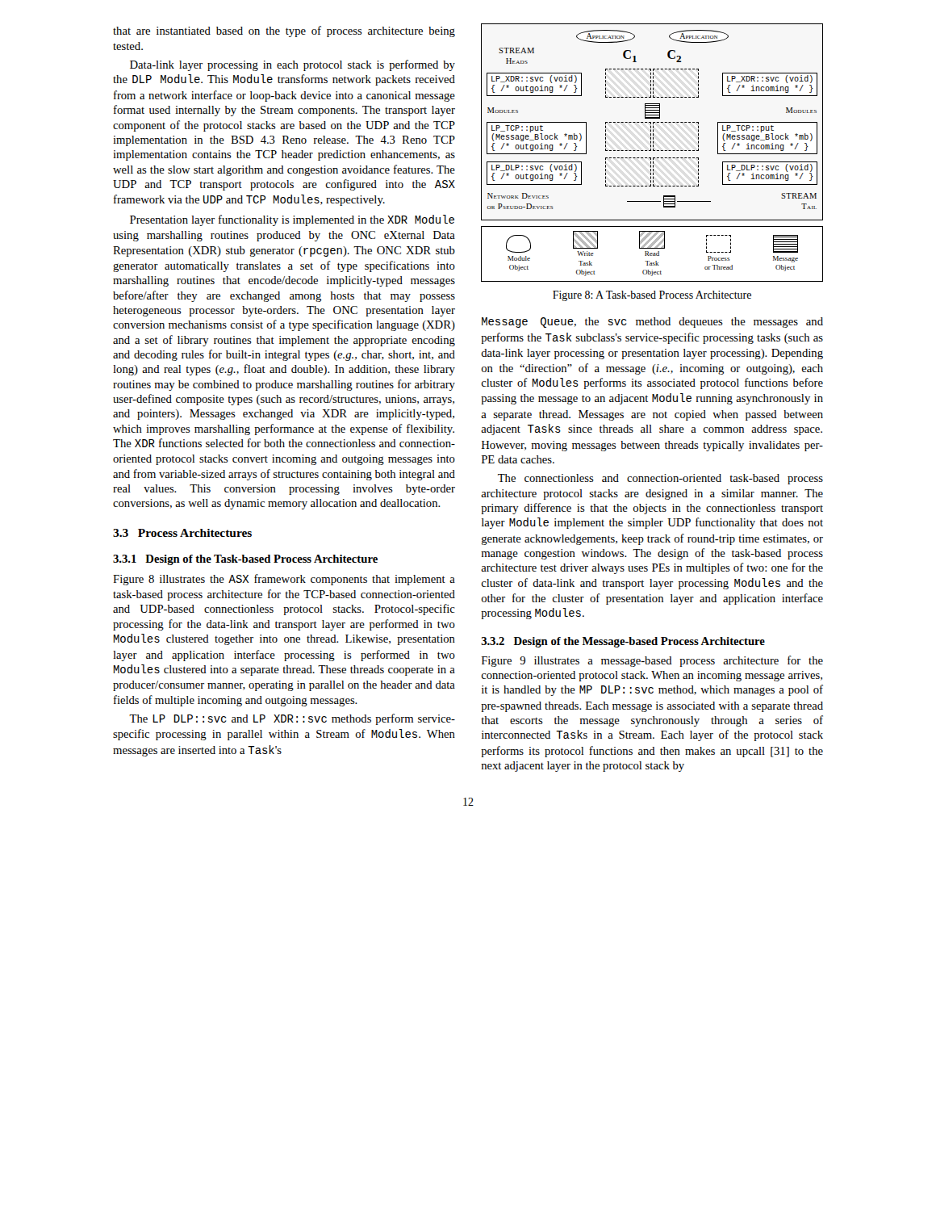that are instantiated based on the type of process architecture being tested.
Data-link layer processing in each protocol stack is performed by the DLP Module. This Module transforms network packets received from a network interface or loop-back device into a canonical message format used internally by the Stream components. The transport layer component of the protocol stacks are based on the UDP and the TCP implementation in the BSD 4.3 Reno release. The 4.3 Reno TCP implementation contains the TCP header prediction enhancements, as well as the slow start algorithm and congestion avoidance features. The UDP and TCP transport protocols are configured into the ASX framework via the UDP and TCP Modules, respectively.
Presentation layer functionality is implemented in the XDR Module using marshalling routines produced by the ONC eXternal Data Representation (XDR) stub generator (rpcgen). The ONC XDR stub generator automatically translates a set of type specifications into marshalling routines that encode/decode implicitly-typed messages before/after they are exchanged among hosts that may possess heterogeneous processor byte-orders. The ONC presentation layer conversion mechanisms consist of a type specification language (XDR) and a set of library routines that implement the appropriate encoding and decoding rules for built-in integral types (e.g., char, short, int, and long) and real types (e.g., float and double). In addition, these library routines may be combined to produce marshalling routines for arbitrary user-defined composite types (such as record/structures, unions, arrays, and pointers). Messages exchanged via XDR are implicitly-typed, which improves marshalling performance at the expense of flexibility. The XDR functions selected for both the connectionless and connection-oriented protocol stacks convert incoming and outgoing messages into and from variable-sized arrays of structures containing both integral and real values. This conversion processing involves byte-order conversions, as well as dynamic memory allocation and deallocation.
3.3 Process Architectures
3.3.1 Design of the Task-based Process Architecture
Figure 8 illustrates the ASX framework components that implement a task-based process architecture for the TCP-based connection-oriented and UDP-based connectionless protocol stacks. Protocol-specific processing for the data-link and transport layer are performed in two Modules clustered together into one thread. Likewise, presentation layer and application interface processing is performed in two Modules clustered into a separate thread. These threads cooperate in a producer/consumer manner, operating in parallel on the header and data fields of multiple incoming and outgoing messages.
The LP DLP::svc and LP XDR::svc methods perform service-specific processing in parallel within a Stream of Modules. When messages are inserted into a Task's
Application Application
STREAM
Heads
C1 C2
LP_XDR::svc (void) { /* outgoing */ }
LP_XDR::svc (void) { /* incoming */ }
Modules
Modules
LP_TCP::put (Message_Block *mb) { /* outgoing */ }
LP_TCP::put (Message_Block *mb) { /* incoming */ }
LP_DLP::svc (void) { /* outgoing */ }
LP_DLP::svc (void) { /* incoming */ }
Network Devices
or Pseudo-Devices
STREAM
Tail
Module
Object
Write
Task
Object
Read
Task
Object
Process
or Thread
Message
Object
Figure 8: A Task-based Process Architecture
Message Queue, the svc method dequeues the messages and performs the Task subclass's service-specific processing tasks (such as data-link layer processing or presentation layer processing). Depending on the “direction” of a message (i.e., incoming or outgoing), each cluster of Modules performs its associated protocol functions before passing the message to an adjacent Module running asynchronously in a separate thread. Messages are not copied when passed between adjacent Tasks since threads all share a common address space. However, moving messages between threads typically invalidates per-PE data caches.
The connectionless and connection-oriented task-based process architecture protocol stacks are designed in a similar manner. The primary difference is that the objects in the connectionless transport layer Module implement the simpler UDP functionality that does not generate acknowledgements, keep track of round-trip time estimates, or manage congestion windows. The design of the task-based process architecture test driver always uses PEs in multiples of two: one for the cluster of data-link and transport layer processing Modules and the other for the cluster of presentation layer and application interface processing Modules.
3.3.2 Design of the Message-based Process Architecture
Figure 9 illustrates a message-based process architecture for the connection-oriented protocol stack. When an incoming message arrives, it is handled by the MP DLP::svc method, which manages a pool of pre-spawned threads. Each message is associated with a separate thread that escorts the message synchronously through a series of interconnected Tasks in a Stream. Each layer of the protocol stack performs its protocol functions and then makes an upcall [31] to the next adjacent layer in the protocol stack by
12